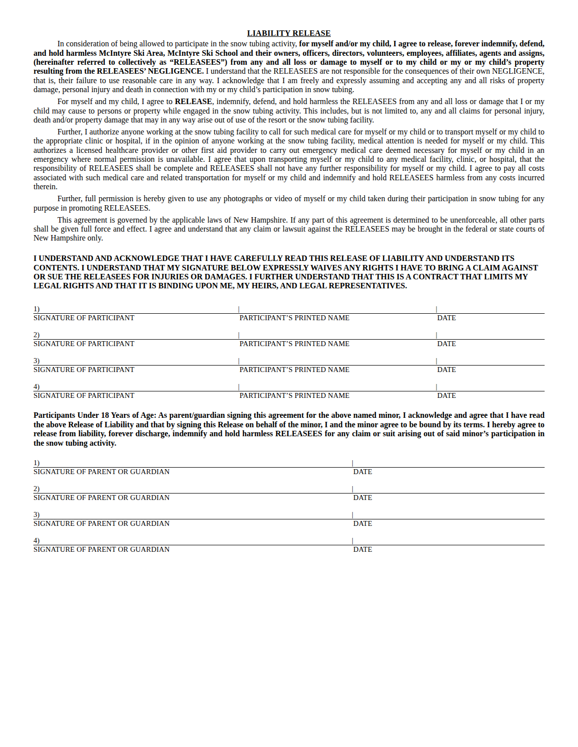LIABILITY RELEASE
In consideration of being allowed to participate in the snow tubing activity, for myself and/or my child, I agree to release, forever indemnify, defend, and hold harmless McIntyre Ski Area, McIntyre Ski School and their owners, officers, directors, volunteers, employees, affiliates, agents and assigns, (hereinafter referred to collectively as “RELEASEES”) from any and all loss or damage to myself or to my child or my or my child’s property resulting from the RELEASEES’ NEGLIGENCE. I understand that the RELEASEES are not responsible for the consequences of their own NEGLIGENCE, that is, their failure to use reasonable care in any way. I acknowledge that I am freely and expressly assuming and accepting any and all risks of property damage, personal injury and death in connection with my or my child’s participation in snow tubing.
For myself and my child, I agree to RELEASE, indemnify, defend, and hold harmless the RELEASEES from any and all loss or damage that I or my child may cause to persons or property while engaged in the snow tubing activity. This includes, but is not limited to, any and all claims for personal injury, death and/or property damage that may in any way arise out of use of the resort or the snow tubing facility.
Further, I authorize anyone working at the snow tubing facility to call for such medical care for myself or my child or to transport myself or my child to the appropriate clinic or hospital, if in the opinion of anyone working at the snow tubing facility, medical attention is needed for myself or my child. This authorizes a licensed healthcare provider or other first aid provider to carry out emergency medical care deemed necessary for myself or my child in an emergency where normal permission is unavailable. I agree that upon transporting myself or my child to any medical facility, clinic, or hospital, that the responsibility of RELEASEES shall be complete and RELEASEES shall not have any further responsibility for myself or my child. I agree to pay all costs associated with such medical care and related transportation for myself or my child and indemnify and hold RELEASEES harmless from any costs incurred therein.
Further, full permission is hereby given to use any photographs or video of myself or my child taken during their participation in snow tubing for any purpose in promoting RELEASEES.
This agreement is governed by the applicable laws of New Hampshire. If any part of this agreement is determined to be unenforceable, all other parts shall be given full force and effect. I agree and understand that any claim or lawsuit against the RELEASEES may be brought in the federal or state courts of New Hampshire only.
I UNDERSTAND AND ACKNOWLEDGE THAT I HAVE CAREFULLY READ THIS RELEASE OF LIABILITY AND UNDERSTAND ITS CONTENTS. I UNDERSTAND THAT MY SIGNATURE BELOW EXPRESSLY WAIVES ANY RIGHTS I HAVE TO BRING A CLAIM AGAINST OR SUE THE RELEASEES FOR INJURIES OR DAMAGES. I FURTHER UNDERSTAND THAT THIS IS A CONTRACT THAT LIMITS MY LEGAL RIGHTS AND THAT IT IS BINDING UPON ME, MY HEIRS, AND LEGAL REPRESENTATIVES.
| 1) | | / | | / | |
| SIGNATURE OF PARTICIPANT | | PARTICIPANT’S PRINTED NAME | | DATE |
| 2) | | / | | / | |
| SIGNATURE OF PARTICIPANT | | PARTICIPANT’S PRINTED NAME | | DATE |
| 3) | | / | | / | |
| SIGNATURE OF PARTICIPANT | | PARTICIPANT’S PRINTED NAME | | DATE |
| 4) | | / | | / | |
| SIGNATURE OF PARTICIPANT | | PARTICIPANT’S PRINTED NAME | | DATE |
Participants Under 18 Years of Age: As parent/guardian signing this agreement for the above named minor, I acknowledge and agree that I have read the above Release of Liability and that by signing this Release on behalf of the minor, I and the minor agree to be bound by its terms. I hereby agree to release from liability, forever discharge, indemnify and hold harmless RELEASEES for any claim or suit arising out of said minor’s participation in the snow tubing activity.
| 1) | | / | |
| SIGNATURE OF PARENT OR GUARDIAN | | DATE |
| 2) | | / | |
| SIGNATURE OF PARENT OR GUARDIAN | | DATE |
| 3) | | / | |
| SIGNATURE OF PARENT OR GUARDIAN | | DATE |
| 4) | | / | |
| SIGNATURE OF PARENT OR GUARDIAN | | DATE |